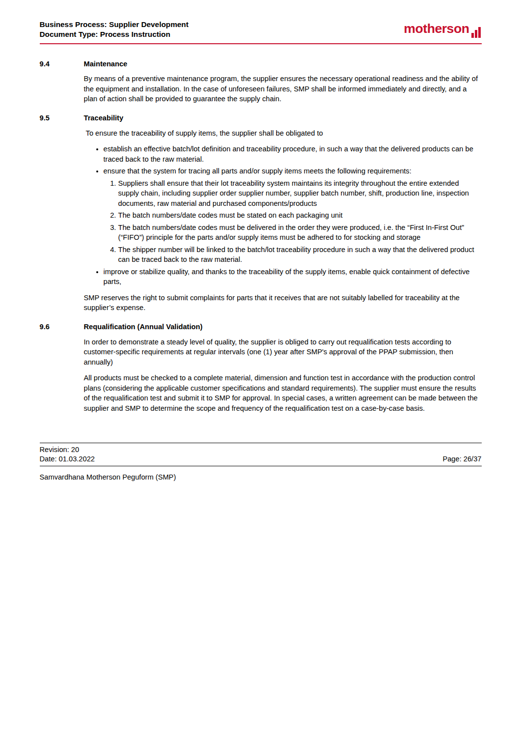Business Process: Supplier Development
Document Type: Process Instruction
motherson
9.4 Maintenance
By means of a preventive maintenance program, the supplier ensures the necessary operational readiness and the ability of the equipment and installation. In the case of unforeseen failures, SMP shall be informed immediately and directly, and a plan of action shall be provided to guarantee the supply chain.
9.5 Traceability
To ensure the traceability of supply items, the supplier shall be obligated to
establish an effective batch/lot definition and traceability procedure, in such a way that the delivered products can be traced back to the raw material.
ensure that the system for tracing all parts and/or supply items meets the following requirements:
Suppliers shall ensure that their lot traceability system maintains its integrity throughout the entire extended supply chain, including supplier order supplier number, supplier batch number, shift, production line, inspection documents, raw material and purchased components/products
The batch numbers/date codes must be stated on each packaging unit
The batch numbers/date codes must be delivered in the order they were produced, i.e. the “First In-First Out” (“FIFO”) principle for the parts and/or supply items must be adhered to for stocking and storage
The shipper number will be linked to the batch/lot traceability procedure in such a way that the delivered product can be traced back to the raw material.
improve or stabilize quality, and thanks to the traceability of the supply items, enable quick containment of defective parts,
SMP reserves the right to submit complaints for parts that it receives that are not suitably labelled for traceability at the supplier’s expense.
9.6 Requalification (Annual Validation)
In order to demonstrate a steady level of quality, the supplier is obliged to carry out requalification tests according to customer-specific requirements at regular intervals (one (1) year after SMP's approval of the PPAP submission, then annually)
All products must be checked to a complete material, dimension and function test in accordance with the production control plans (considering the applicable customer specifications and standard requirements). The supplier must ensure the results of the requalification test and submit it to SMP for approval. In special cases, a written agreement can be made between the supplier and SMP to determine the scope and frequency of the requalification test on a case-by-case basis.
Revision: 20
Date: 01.03.2022
Page: 26/37
Samvardhana Motherson Peguform (SMP)